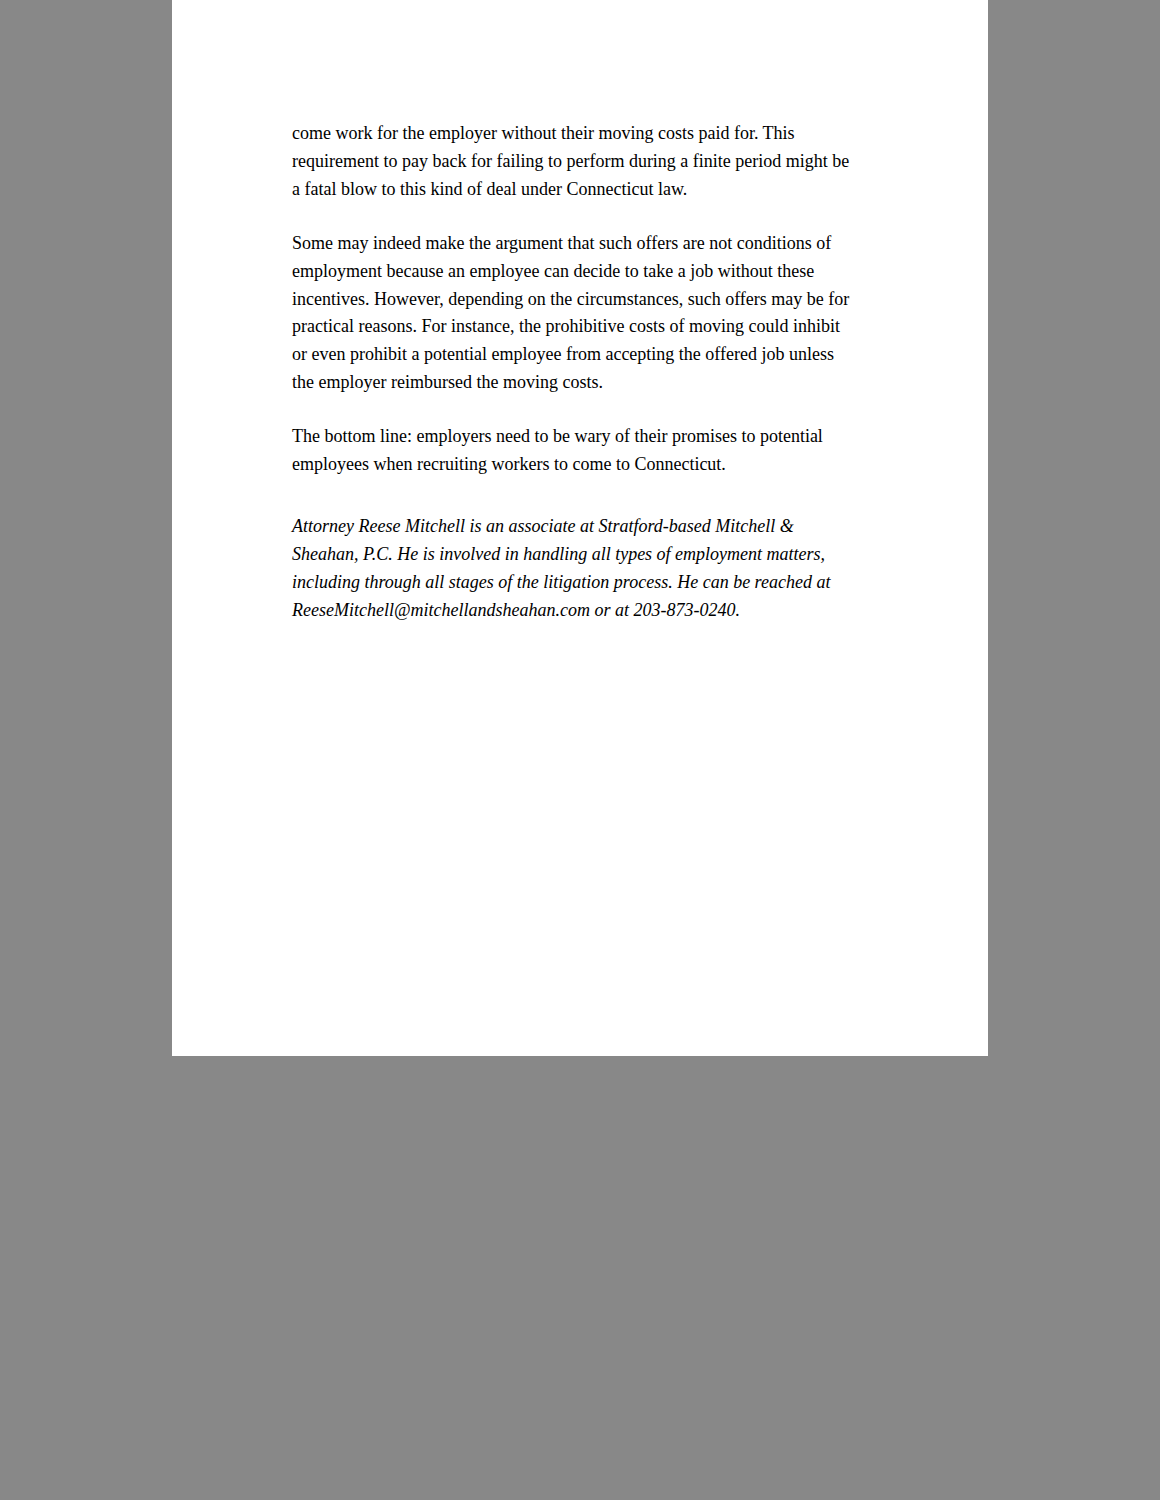come work for the employer without their moving costs paid for. This requirement to pay back for failing to perform during a finite period might be a fatal blow to this kind of deal under Connecticut law.
Some may indeed make the argument that such offers are not conditions of employment because an employee can decide to take a job without these incentives. However, depending on the circumstances, such offers may be for practical reasons. For instance, the prohibitive costs of moving could inhibit or even prohibit a potential employee from accepting the offered job unless the employer reimbursed the moving costs.
The bottom line: employers need to be wary of their promises to potential employees when recruiting workers to come to Connecticut.
Attorney Reese Mitchell is an associate at Stratford-based Mitchell & Sheahan, P.C. He is involved in handling all types of employment matters, including through all stages of the litigation process. He can be reached at ReeseMitchell@mitchellandsheahan.com or at 203-873-0240.